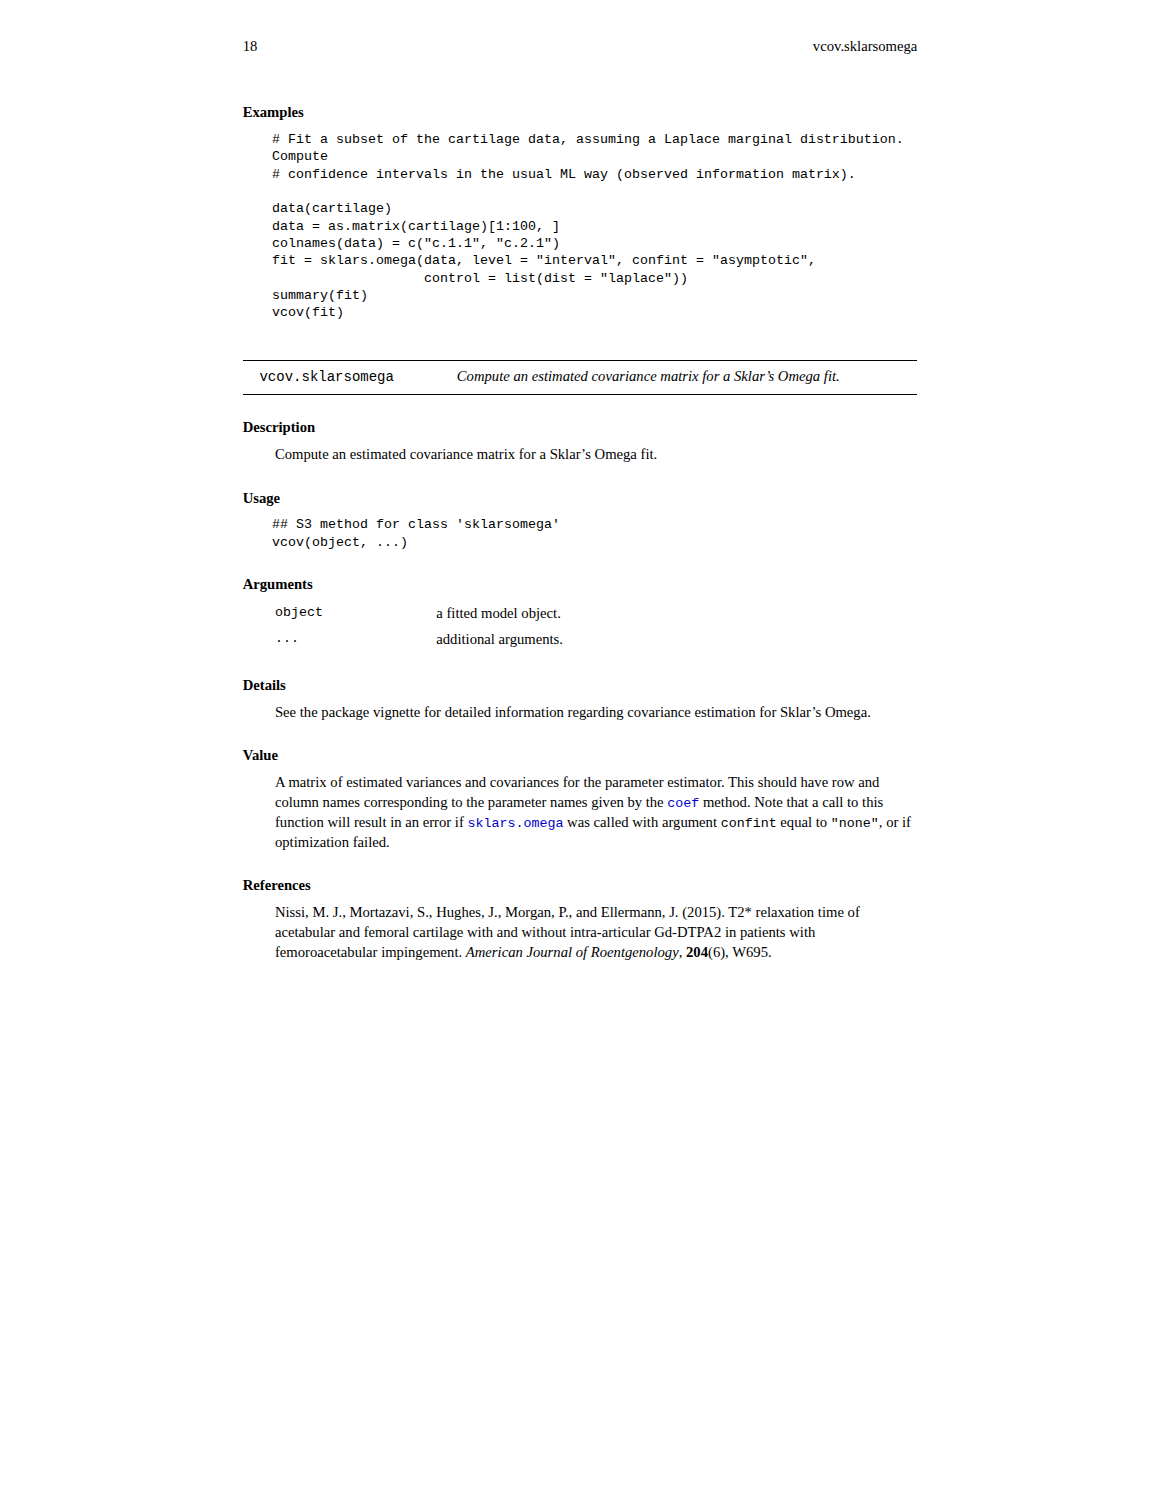18 vcov.sklarsomega
Examples
# Fit a subset of the cartilage data, assuming a Laplace marginal distribution. Compute
# confidence intervals in the usual ML way (observed information matrix).

data(cartilage)
data = as.matrix(cartilage)[1:100, ]
colnames(data) = c("c.1.1", "c.2.1")
fit = sklars.omega(data, level = "interval", confint = "asymptotic",
                   control = list(dist = "laplace"))
summary(fit)
vcov(fit)
vcov.sklarsomega Compute an estimated covariance matrix for a Sklar’s Omega fit.
Description
Compute an estimated covariance matrix for a Sklar’s Omega fit.
Usage
## S3 method for class 'sklarsomega'
vcov(object, ...)
Arguments
object
a fitted model object.
...
additional arguments.
Details
See the package vignette for detailed information regarding covariance estimation for Sklar’s Omega.
Value
A matrix of estimated variances and covariances for the parameter estimator. This should have row and column names corresponding to the parameter names given by the coef method. Note that a call to this function will result in an error if sklars.omega was called with argument confint equal to "none", or if optimization failed.
References
Nissi, M. J., Mortazavi, S., Hughes, J., Morgan, P., and Ellermann, J. (2015). T2* relaxation time of acetabular and femoral cartilage with and without intra-articular Gd-DTPA2 in patients with femoroacetabular impingement. American Journal of Roentgenology, 204(6), W695.